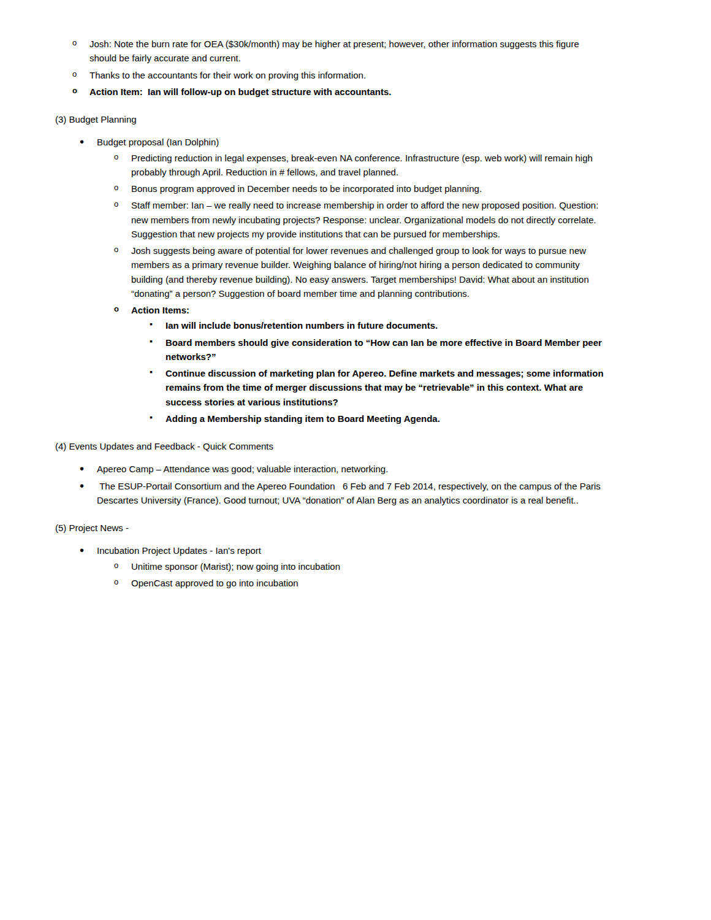Josh: Note the burn rate for OEA ($30k/month) may be higher at present; however, other information suggests this figure should be fairly accurate and current.
Thanks to the accountants for their work on proving this information.
Action Item: Ian will follow-up on budget structure with accountants.
(3) Budget Planning
Budget proposal (Ian Dolphin)
Predicting reduction in legal expenses, break-even NA conference. Infrastructure (esp. web work) will remain high probably through April. Reduction in # fellows, and travel planned.
Bonus program approved in December needs to be incorporated into budget planning.
Staff member: Ian – we really need to increase membership in order to afford the new proposed position. Question: new members from newly incubating projects? Response: unclear. Organizational models do not directly correlate. Suggestion that new projects my provide institutions that can be pursued for memberships.
Josh suggests being aware of potential for lower revenues and challenged group to look for ways to pursue new members as a primary revenue builder. Weighing balance of hiring/not hiring a person dedicated to community building (and thereby revenue building). No easy answers. Target memberships! David: What about an institution “donating” a person? Suggestion of board member time and planning contributions.
Action Items:
Ian will include bonus/retention numbers in future documents.
Board members should give consideration to “How can Ian be more effective in Board Member peer networks?”
Continue discussion of marketing plan for Apereo. Define markets and messages; some information remains from the time of merger discussions that may be “retrievable” in this context. What are success stories at various institutions?
Adding a Membership standing item to Board Meeting Agenda.
(4) Events Updates and Feedback - Quick Comments
Apereo Camp – Attendance was good; valuable interaction, networking.
The ESUP-Portail Consortium and the Apereo Foundation 6 Feb and 7 Feb 2014, respectively, on the campus of the Paris Descartes University (France). Good turnout; UVA “donation” of Alan Berg as an analytics coordinator is a real benefit..
(5) Project News -
Incubation Project Updates - Ian's report
Unitime sponsor (Marist); now going into incubation
OpenCast approved to go into incubation